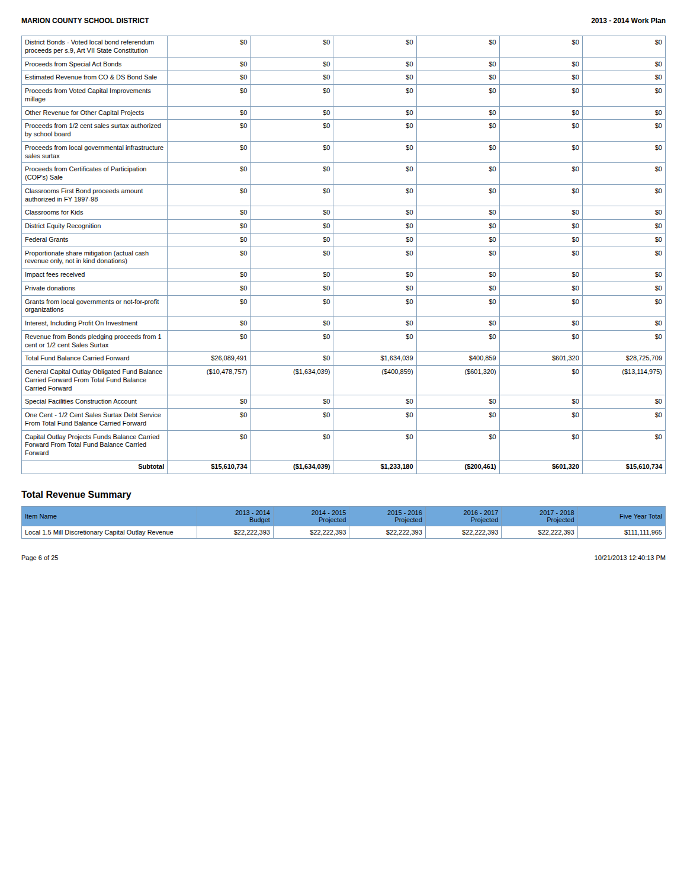MARION COUNTY SCHOOL DISTRICT 2013 - 2014 Work Plan
| District Bonds - Voted local bond referendum proceeds per s.9, Art VII State Constitution | $0 | $0 | $0 | $0 | $0 | $0 |
| Proceeds from Special Act Bonds | $0 | $0 | $0 | $0 | $0 | $0 |
| Estimated Revenue from CO & DS Bond Sale | $0 | $0 | $0 | $0 | $0 | $0 |
| Proceeds from Voted Capital Improvements millage | $0 | $0 | $0 | $0 | $0 | $0 |
| Other Revenue for Other Capital Projects | $0 | $0 | $0 | $0 | $0 | $0 |
| Proceeds from 1/2 cent sales surtax authorized by school board | $0 | $0 | $0 | $0 | $0 | $0 |
| Proceeds from local governmental infrastructure sales surtax | $0 | $0 | $0 | $0 | $0 | $0 |
| Proceeds from Certificates of Participation (COP's) Sale | $0 | $0 | $0 | $0 | $0 | $0 |
| Classrooms First Bond proceeds amount authorized in FY 1997-98 | $0 | $0 | $0 | $0 | $0 | $0 |
| Classrooms for Kids | $0 | $0 | $0 | $0 | $0 | $0 |
| District Equity Recognition | $0 | $0 | $0 | $0 | $0 | $0 |
| Federal Grants | $0 | $0 | $0 | $0 | $0 | $0 |
| Proportionate share mitigation (actual cash revenue only, not in kind donations) | $0 | $0 | $0 | $0 | $0 | $0 |
| Impact fees received | $0 | $0 | $0 | $0 | $0 | $0 |
| Private donations | $0 | $0 | $0 | $0 | $0 | $0 |
| Grants from local governments or not-for-profit organizations | $0 | $0 | $0 | $0 | $0 | $0 |
| Interest, Including Profit On Investment | $0 | $0 | $0 | $0 | $0 | $0 |
| Revenue from Bonds pledging proceeds from 1 cent or 1/2 cent Sales Surtax | $0 | $0 | $0 | $0 | $0 | $0 |
| Total Fund Balance Carried Forward | $26,089,491 | $0 | $1,634,039 | $400,859 | $601,320 | $28,725,709 |
| General Capital Outlay Obligated Fund Balance Carried Forward From Total Fund Balance Carried Forward | ($10,478,757) | ($1,634,039) | ($400,859) | ($601,320) | $0 | ($13,114,975) |
| Special Facilities Construction Account | $0 | $0 | $0 | $0 | $0 | $0 |
| One Cent - 1/2 Cent Sales Surtax Debt Service From Total Fund Balance Carried Forward | $0 | $0 | $0 | $0 | $0 | $0 |
| Capital Outlay Projects Funds Balance Carried Forward From Total Fund Balance Carried Forward | $0 | $0 | $0 | $0 | $0 | $0 |
| Subtotal | $15,610,734 | ($1,634,039) | $1,233,180 | ($200,461) | $601,320 | $15,610,734 |
Total Revenue Summary
| Item Name | 2013 - 2014 Budget | 2014 - 2015 Projected | 2015 - 2016 Projected | 2016 - 2017 Projected | 2017 - 2018 Projected | Five Year Total |
| --- | --- | --- | --- | --- | --- | --- |
| Local 1.5 Mill Discretionary Capital Outlay Revenue | $22,222,393 | $22,222,393 | $22,222,393 | $22,222,393 | $22,222,393 | $111,111,965 |
Page 6 of 25 10/21/2013 12:40:13 PM